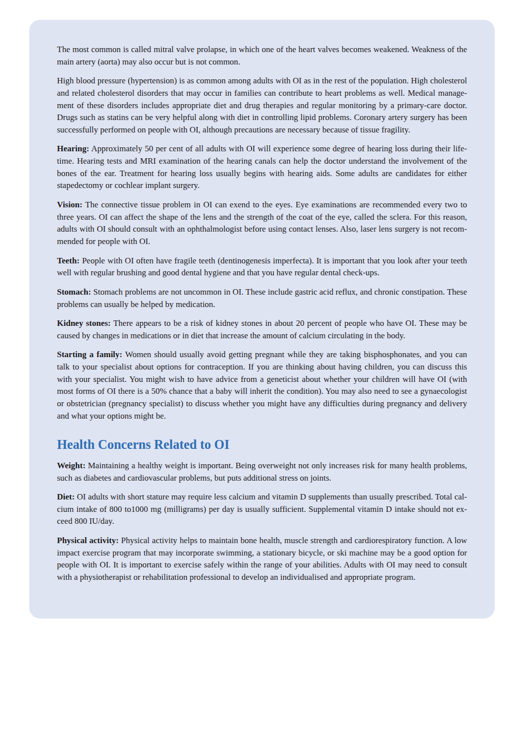The most common is called mitral valve prolapse, in which one of the heart valves becomes weakened. Weakness of the main artery (aorta) may also occur but is not common.
High blood pressure (hypertension) is as common among adults with OI as in the rest of the population. High cholesterol and related cholesterol disorders that may occur in families can contribute to heart problems as well. Medical management of these disorders includes appropriate diet and drug therapies and regular monitoring by a primary-care doctor. Drugs such as statins can be very helpful along with diet in controlling lipid problems. Coronary artery surgery has been successfully performed on people with OI, although precautions are necessary because of tissue fragility.
Hearing: Approximately 50 per cent of all adults with OI will experience some degree of hearing loss during their lifetime. Hearing tests and MRI examination of the hearing canals can help the doctor understand the involvement of the bones of the ear. Treatment for hearing loss usually begins with hearing aids. Some adults are candidates for either stapedectomy or cochlear implant surgery.
Vision: The connective tissue problem in OI can exend to the eyes. Eye examinations are recommended every two to three years. OI can affect the shape of the lens and the strength of the coat of the eye, called the sclera. For this reason, adults with OI should consult with an ophthalmologist before using contact lenses. Also, laser lens surgery is not recommended for people with OI.
Teeth: People with OI often have fragile teeth (dentinogenesis imperfecta). It is important that you look after your teeth well with regular brushing and good dental hygiene and that you have regular dental check-ups.
Stomach: Stomach problems are not uncommon in OI. These include gastric acid reflux, and chronic constipation. These problems can usually be helped by medication.
Kidney stones: There appears to be a risk of kidney stones in about 20 percent of people who have OI. These may be caused by changes in medications or in diet that increase the amount of calcium circulating in the body.
Starting a family: Women should usually avoid getting pregnant while they are taking bisphosphonates, and you can talk to your specialist about options for contraception. If you are thinking about having children, you can discuss this with your specialist. You might wish to have advice from a geneticist about whether your children will have OI (with most forms of OI there is a 50% chance that a baby will inherit the condition). You may also need to see a gynaecologist or obstetrician (pregnancy specialist) to discuss whether you might have any difficulties during pregnancy and delivery and what your options might be.
Health Concerns Related to OI
Weight: Maintaining a healthy weight is important. Being overweight not only increases risk for many health problems, such as diabetes and cardiovascular problems, but puts additional stress on joints.
Diet: OI adults with short stature may require less calcium and vitamin D supplements than usually prescribed. Total calcium intake of 800 to1000 mg (milligrams) per day is usually sufficient. Supplemental vitamin D intake should not exceed 800 IU/day.
Physical activity: Physical activity helps to maintain bone health, muscle strength and cardiorespiratory function. A low impact exercise program that may incorporate swimming, a stationary bicycle, or ski machine may be a good option for people with OI. It is important to exercise safely within the range of your abilities. Adults with OI may need to consult with a physiotherapist or rehabilitation professional to develop an individualised and appropriate program.